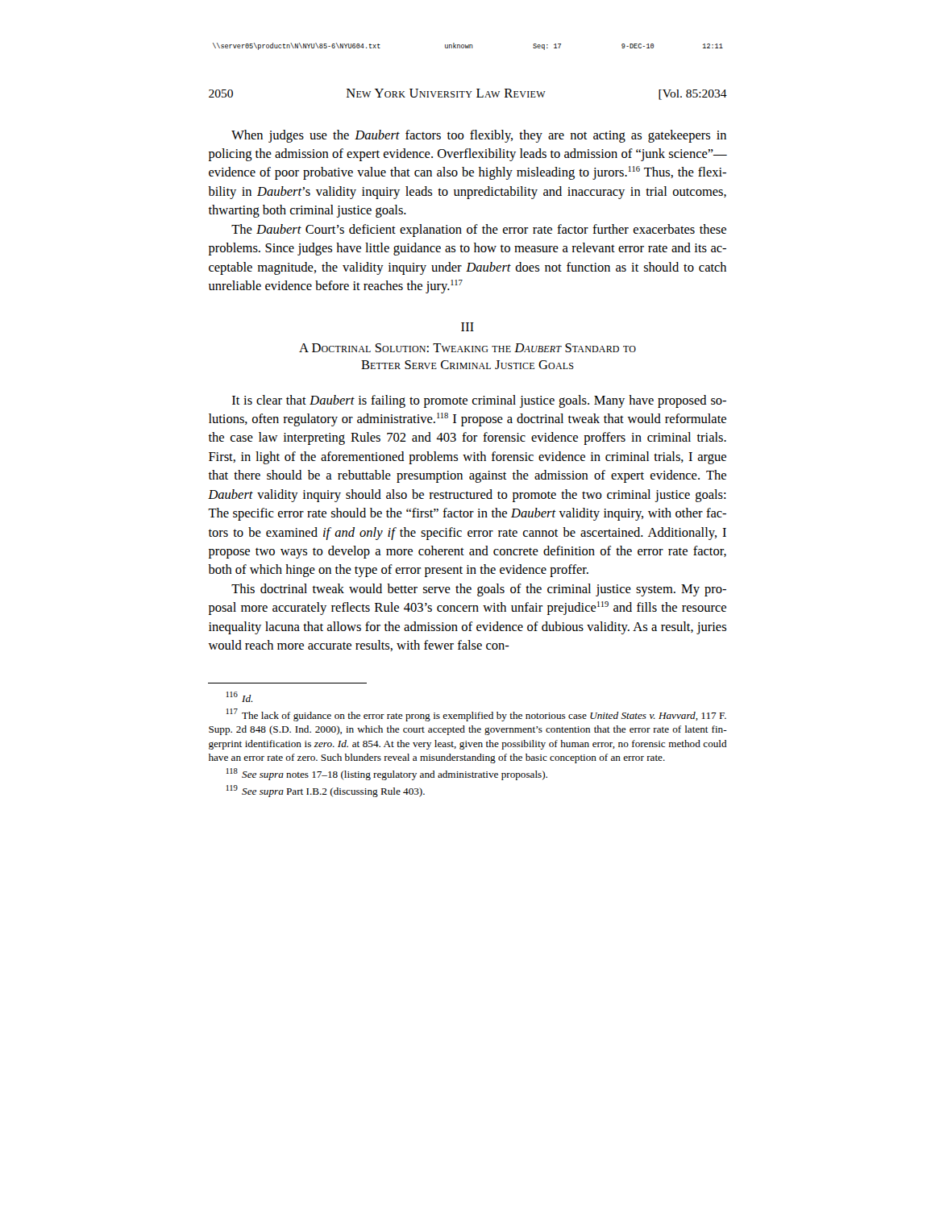\\server05\productn\N\NYU\85-6\NYU604.txt unknown Seq: 17 9-DEC-10 12:11
2050 New York University Law Review [Vol. 85:2034
When judges use the Daubert factors too flexibly, they are not acting as gatekeepers in policing the admission of expert evidence. Overflexibility leads to admission of “junk science”—evidence of poor probative value that can also be highly misleading to jurors.116 Thus, the flexibility in Daubert’s validity inquiry leads to unpredictability and inaccuracy in trial outcomes, thwarting both criminal justice goals.
The Daubert Court’s deficient explanation of the error rate factor further exacerbates these problems. Since judges have little guidance as to how to measure a relevant error rate and its acceptable magnitude, the validity inquiry under Daubert does not function as it should to catch unreliable evidence before it reaches the jury.117
III
A Doctrinal Solution: Tweaking the Daubert Standard to
Better Serve Criminal Justice Goals
It is clear that Daubert is failing to promote criminal justice goals. Many have proposed solutions, often regulatory or administrative.118 I propose a doctrinal tweak that would reformulate the case law interpreting Rules 702 and 403 for forensic evidence proffers in criminal trials. First, in light of the aforementioned problems with forensic evidence in criminal trials, I argue that there should be a rebuttable presumption against the admission of expert evidence. The Daubert validity inquiry should also be restructured to promote the two criminal justice goals: The specific error rate should be the “first” factor in the Daubert validity inquiry, with other factors to be examined if and only if the specific error rate cannot be ascertained. Additionally, I propose two ways to develop a more coherent and concrete definition of the error rate factor, both of which hinge on the type of error present in the evidence proffer.
This doctrinal tweak would better serve the goals of the criminal justice system. My proposal more accurately reflects Rule 403’s concern with unfair prejudice119 and fills the resource inequality lacuna that allows for the admission of evidence of dubious validity. As a result, juries would reach more accurate results, with fewer false con-
116 Id.
117 The lack of guidance on the error rate prong is exemplified by the notorious case United States v. Havvard, 117 F. Supp. 2d 848 (S.D. Ind. 2000), in which the court accepted the government’s contention that the error rate of latent fingerprint identification is zero. Id. at 854. At the very least, given the possibility of human error, no forensic method could have an error rate of zero. Such blunders reveal a misunderstanding of the basic conception of an error rate.
118 See supra notes 17–18 (listing regulatory and administrative proposals).
119 See supra Part I.B.2 (discussing Rule 403).